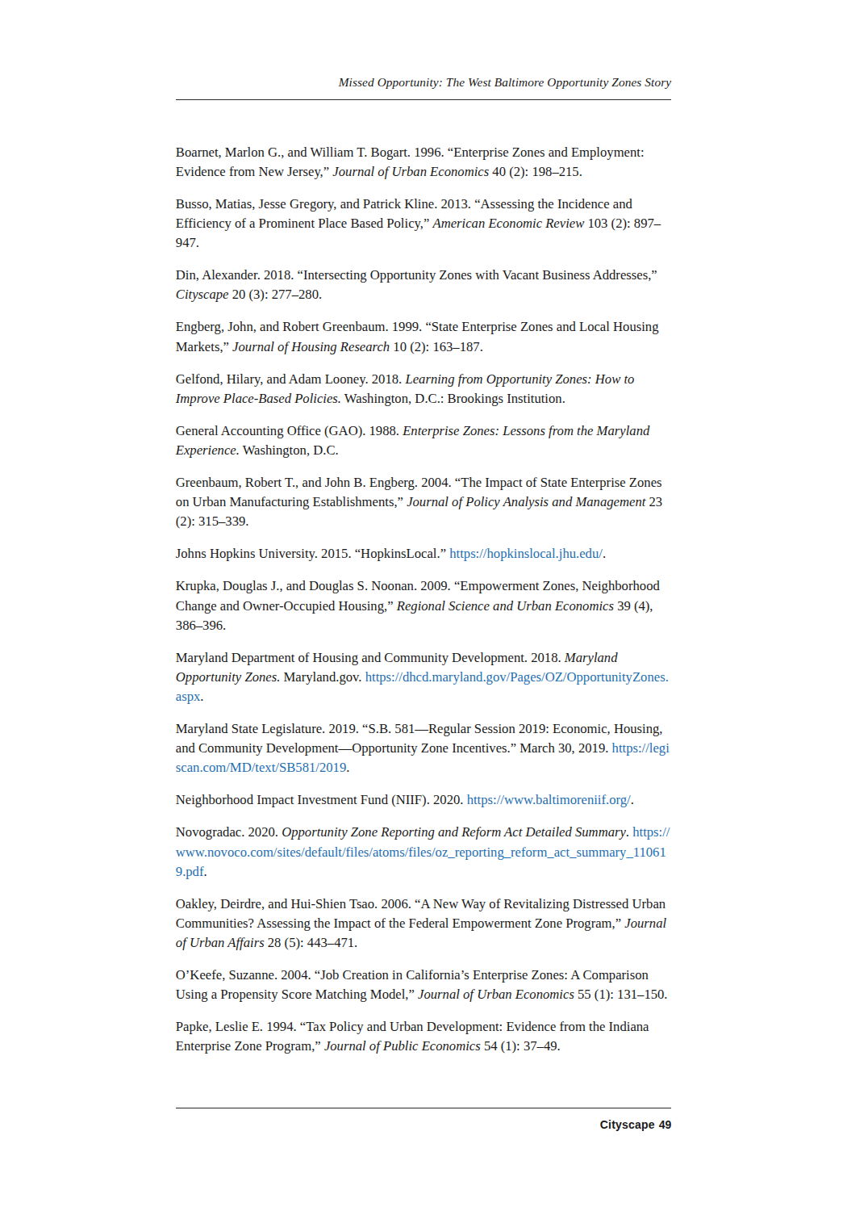Missed Opportunity: The West Baltimore Opportunity Zones Story
Boarnet, Marlon G., and William T. Bogart. 1996. “Enterprise Zones and Employment: Evidence from New Jersey,” Journal of Urban Economics 40 (2): 198–215.
Busso, Matias, Jesse Gregory, and Patrick Kline. 2013. “Assessing the Incidence and Efficiency of a Prominent Place Based Policy,” American Economic Review 103 (2): 897–947.
Din, Alexander. 2018. “Intersecting Opportunity Zones with Vacant Business Addresses,” Cityscape 20 (3): 277–280.
Engberg, John, and Robert Greenbaum. 1999. “State Enterprise Zones and Local Housing Markets,” Journal of Housing Research 10 (2): 163–187.
Gelfond, Hilary, and Adam Looney. 2018. Learning from Opportunity Zones: How to Improve Place-Based Policies. Washington, D.C.: Brookings Institution.
General Accounting Office (GAO). 1988. Enterprise Zones: Lessons from the Maryland Experience. Washington, D.C.
Greenbaum, Robert T., and John B. Engberg. 2004. “The Impact of State Enterprise Zones on Urban Manufacturing Establishments,” Journal of Policy Analysis and Management 23 (2): 315–339.
Johns Hopkins University. 2015. “HopkinsLocal.” https://hopkinslocal.jhu.edu/.
Krupka, Douglas J., and Douglas S. Noonan. 2009. “Empowerment Zones, Neighborhood Change and Owner-Occupied Housing,” Regional Science and Urban Economics 39 (4), 386–396.
Maryland Department of Housing and Community Development. 2018. Maryland Opportunity Zones. Maryland.gov. https://dhcd.maryland.gov/Pages/OZ/OpportunityZones.aspx.
Maryland State Legislature. 2019. “S.B. 581—Regular Session 2019: Economic, Housing, and Community Development—Opportunity Zone Incentives.” March 30, 2019. https://legiscan.com/MD/text/SB581/2019.
Neighborhood Impact Investment Fund (NIIF). 2020. https://www.baltimoreniif.org/.
Novogradac. 2020. Opportunity Zone Reporting and Reform Act Detailed Summary. https://www.novoco.com/sites/default/files/atoms/files/oz_reporting_reform_act_summary_110619.pdf.
Oakley, Deirdre, and Hui-Shien Tsao. 2006. “A New Way of Revitalizing Distressed Urban Communities? Assessing the Impact of the Federal Empowerment Zone Program,” Journal of Urban Affairs 28 (5): 443–471.
O’Keefe, Suzanne. 2004. “Job Creation in California’s Enterprise Zones: A Comparison Using a Propensity Score Matching Model,” Journal of Urban Economics 55 (1): 131–150.
Papke, Leslie E. 1994. “Tax Policy and Urban Development: Evidence from the Indiana Enterprise Zone Program,” Journal of Public Economics 54 (1): 37–49.
Cityscape 49